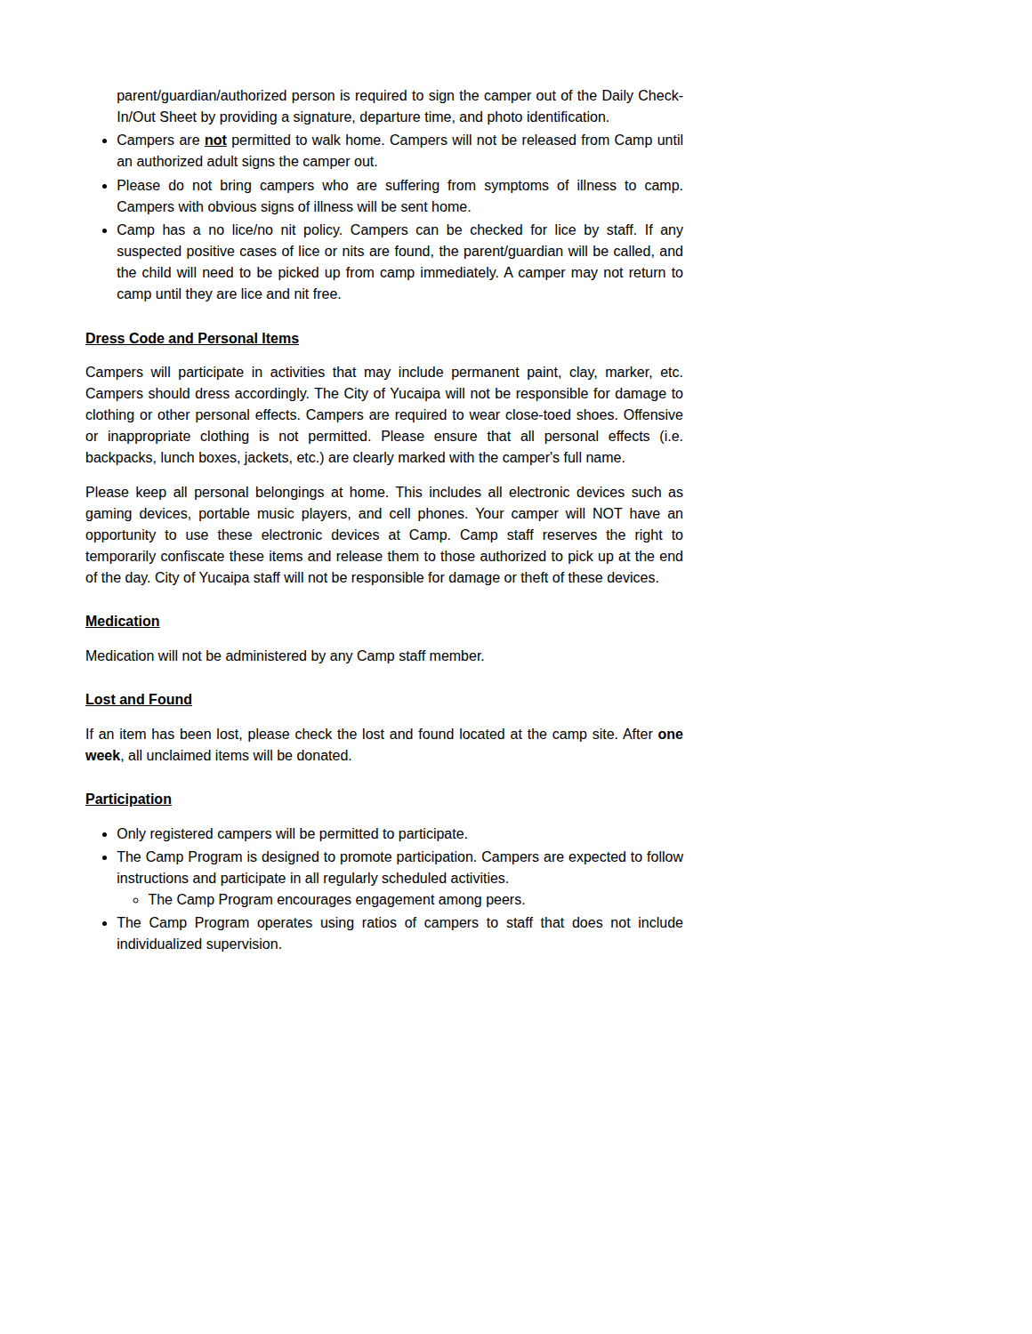parent/guardian/authorized person is required to sign the camper out of the Daily Check-In/Out Sheet by providing a signature, departure time, and photo identification.
Campers are not permitted to walk home. Campers will not be released from Camp until an authorized adult signs the camper out.
Please do not bring campers who are suffering from symptoms of illness to camp. Campers with obvious signs of illness will be sent home.
Camp has a no lice/no nit policy. Campers can be checked for lice by staff. If any suspected positive cases of lice or nits are found, the parent/guardian will be called, and the child will need to be picked up from camp immediately. A camper may not return to camp until they are lice and nit free.
Dress Code and Personal Items
Campers will participate in activities that may include permanent paint, clay, marker, etc. Campers should dress accordingly. The City of Yucaipa will not be responsible for damage to clothing or other personal effects. Campers are required to wear close-toed shoes. Offensive or inappropriate clothing is not permitted. Please ensure that all personal effects (i.e. backpacks, lunch boxes, jackets, etc.) are clearly marked with the camper's full name.
Please keep all personal belongings at home. This includes all electronic devices such as gaming devices, portable music players, and cell phones. Your camper will NOT have an opportunity to use these electronic devices at Camp. Camp staff reserves the right to temporarily confiscate these items and release them to those authorized to pick up at the end of the day. City of Yucaipa staff will not be responsible for damage or theft of these devices.
Medication
Medication will not be administered by any Camp staff member.
Lost and Found
If an item has been lost, please check the lost and found located at the camp site. After one week, all unclaimed items will be donated.
Participation
Only registered campers will be permitted to participate.
The Camp Program is designed to promote participation. Campers are expected to follow instructions and participate in all regularly scheduled activities.
The Camp Program encourages engagement among peers.
The Camp Program operates using ratios of campers to staff that does not include individualized supervision.